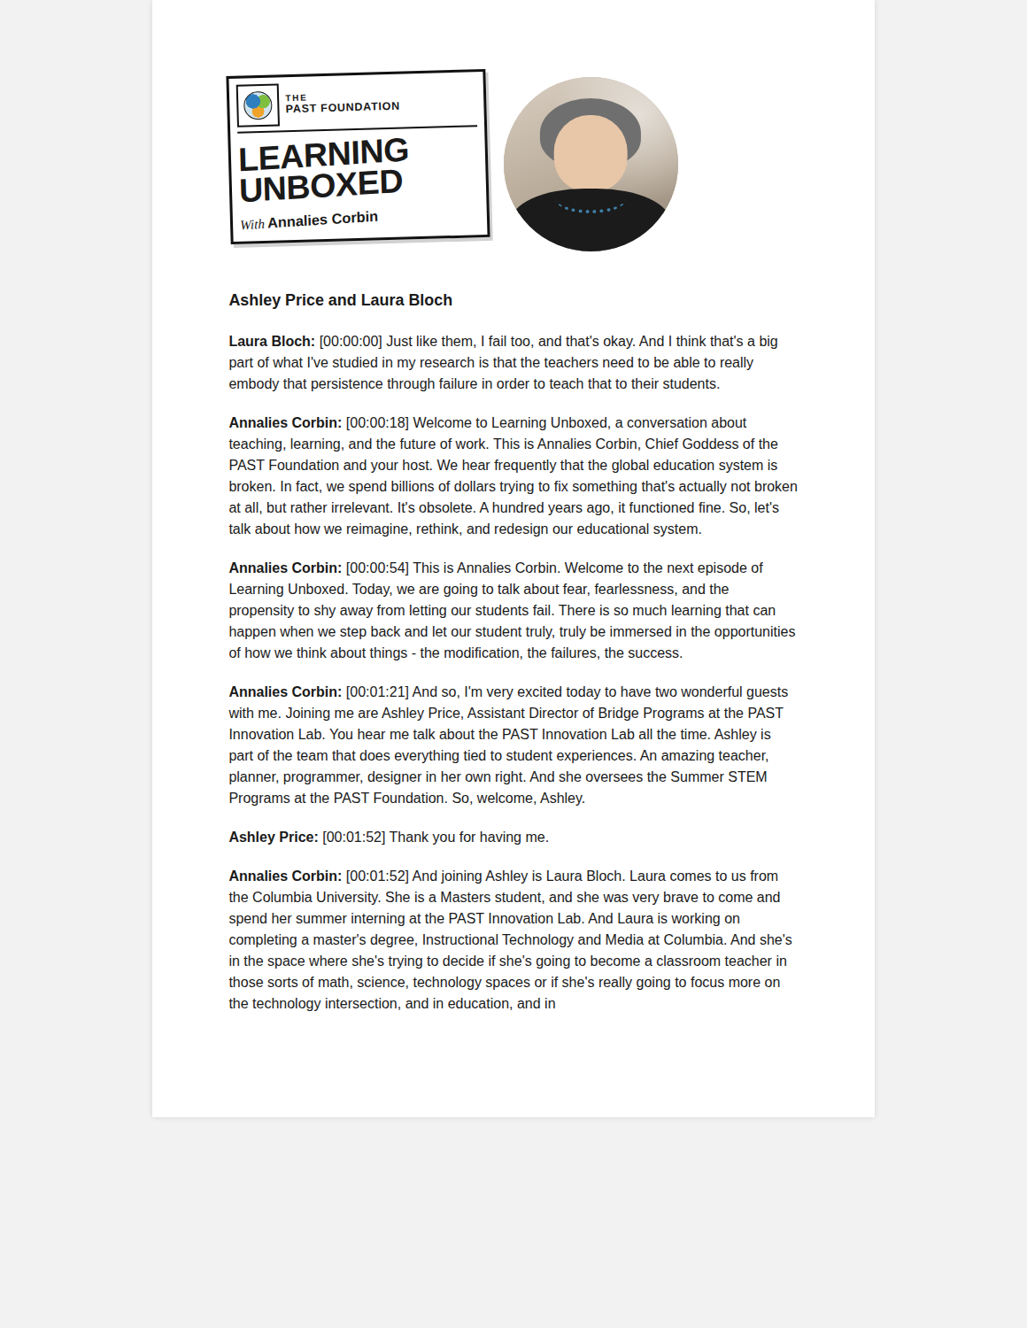The Past Foundation
Learning Unboxed
With Annalies Corbin
Ashley Price and Laura Bloch
Laura Bloch: [00:00:00] Just like them, I fail too, and that's okay. And I think that's a big part of what I've studied in my research is that the teachers need to be able to really embody that persistence through failure in order to teach that to their students.
Annalies Corbin: [00:00:18] Welcome to Learning Unboxed, a conversation about teaching, learning, and the future of work. This is Annalies Corbin, Chief Goddess of the PAST Foundation and your host. We hear frequently that the global education system is broken. In fact, we spend billions of dollars trying to fix something that's actually not broken at all, but rather irrelevant. It's obsolete. A hundred years ago, it functioned fine. So, let's talk about how we reimagine, rethink, and redesign our educational system.
Annalies Corbin: [00:00:54] This is Annalies Corbin. Welcome to the next episode of Learning Unboxed. Today, we are going to talk about fear, fearlessness, and the propensity to shy away from letting our students fail. There is so much learning that can happen when we step back and let our student truly, truly be immersed in the opportunities of how we think about things - the modification, the failures, the success.
Annalies Corbin: [00:01:21] And so, I'm very excited today to have two wonderful guests with me. Joining me are Ashley Price, Assistant Director of Bridge Programs at the PAST Innovation Lab. You hear me talk about the PAST Innovation Lab all the time. Ashley is part of the team that does everything tied to student experiences. An amazing teacher, planner, programmer, designer in her own right. And she oversees the Summer STEM Programs at the PAST Foundation. So, welcome, Ashley.
Ashley Price: [00:01:52] Thank you for having me.
Annalies Corbin: [00:01:52] And joining Ashley is Laura Bloch. Laura comes to us from the Columbia University. She is a Masters student, and she was very brave to come and spend her summer interning at the PAST Innovation Lab. And Laura is working on completing a master's degree, Instructional Technology and Media at Columbia. And she's in the space where she's trying to decide if she's going to become a classroom teacher in those sorts of math, science, technology spaces or if she's really going to focus more on the technology intersection, and in education, and in